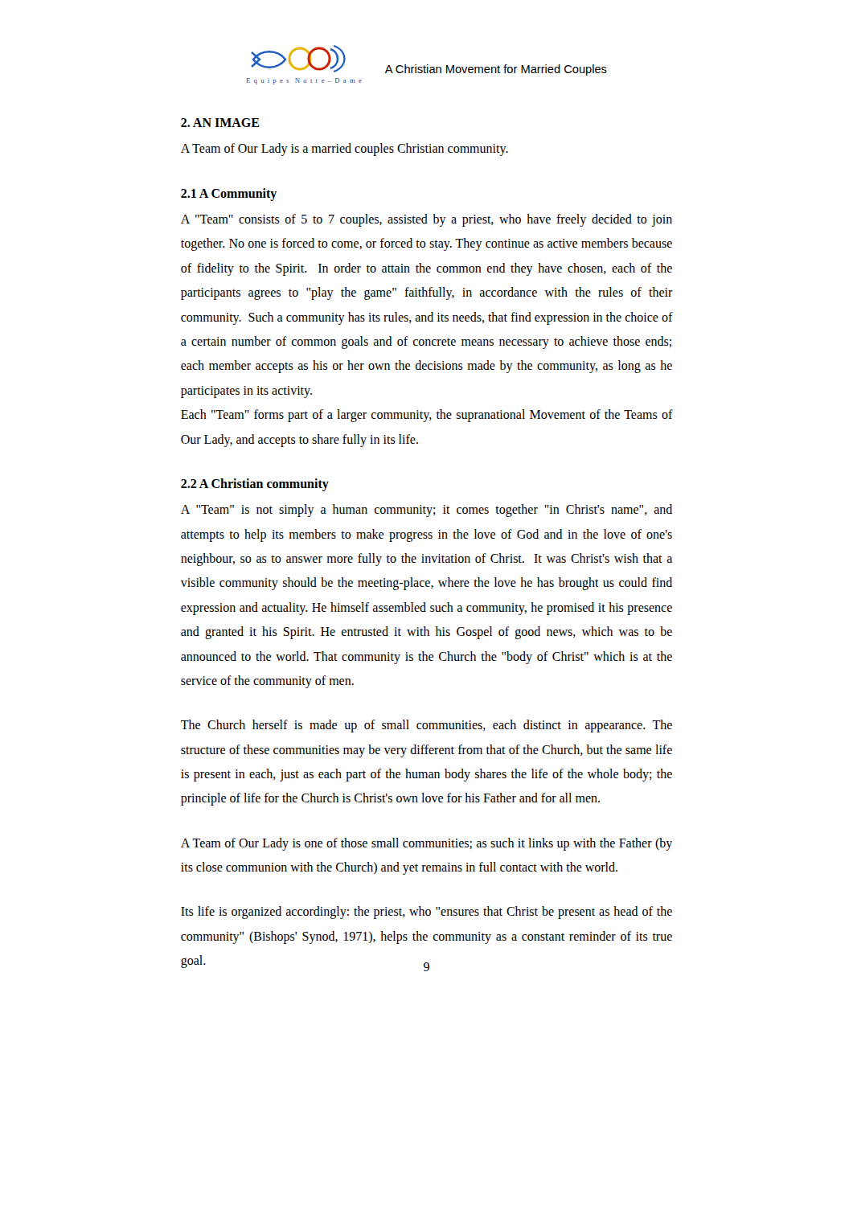E q u i p e s N o t r e – D a m e
A Christian Movement for Married Couples
2. AN IMAGE
A Team of Our Lady is a married couples Christian community.
2.1 A Community
A "Team" consists of 5 to 7 couples, assisted by a priest, who have freely decided to join together. No one is forced to come, or forced to stay. They continue as active members because of fidelity to the Spirit. In order to attain the common end they have chosen, each of the participants agrees to "play the game" faithfully, in accordance with the rules of their community. Such a community has its rules, and its needs, that find expression in the choice of a certain number of common goals and of concrete means necessary to achieve those ends; each member accepts as his or her own the decisions made by the community, as long as he participates in its activity.
Each "Team" forms part of a larger community, the supranational Movement of the Teams of Our Lady, and accepts to share fully in its life.
2.2 A Christian community
A "Team" is not simply a human community; it comes together "in Christ's name", and attempts to help its members to make progress in the love of God and in the love of one's neighbour, so as to answer more fully to the invitation of Christ. It was Christ's wish that a visible community should be the meeting-place, where the love he has brought us could find expression and actuality. He himself assembled such a community, he promised it his presence and granted it his Spirit. He entrusted it with his Gospel of good news, which was to be announced to the world. That community is the Church the "body of Christ" which is at the service of the community of men.
The Church herself is made up of small communities, each distinct in appearance. The structure of these communities may be very different from that of the Church, but the same life is present in each, just as each part of the human body shares the life of the whole body; the principle of life for the Church is Christ's own love for his Father and for all men.
A Team of Our Lady is one of those small communities; as such it links up with the Father (by its close communion with the Church) and yet remains in full contact with the world.
Its life is organized accordingly: the priest, who "ensures that Christ be present as head of the community" (Bishops' Synod, 1971), helps the community as a constant reminder of its true goal.
9